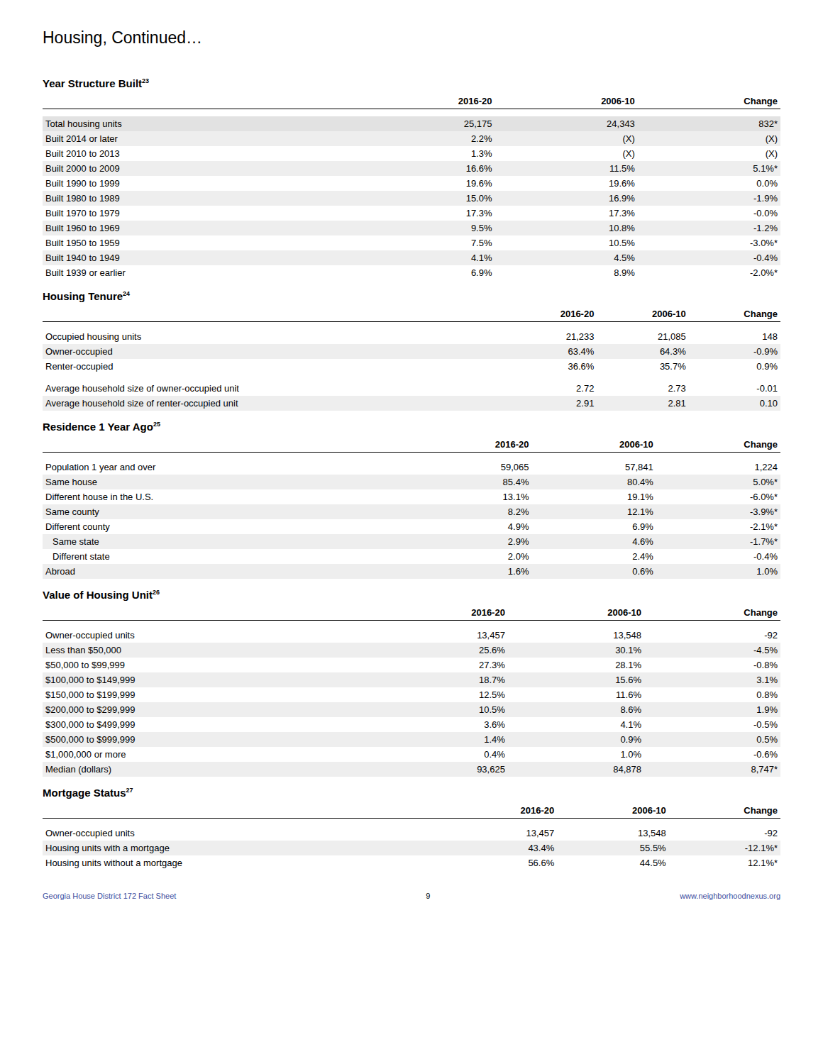Housing, Continued…
Year Structure Built 23
| | 2016-20 | 2006-10 | Change |
| --- | --- | --- | --- |
| Total housing units | 25,175 | 24,343 | 832* |
| Built 2014 or later | 2.2% | (X) | (X) |
| Built 2010 to 2013 | 1.3% | (X) | (X) |
| Built 2000 to 2009 | 16.6% | 11.5% | 5.1%* |
| Built 1990 to 1999 | 19.6% | 19.6% | 0.0% |
| Built 1980 to 1989 | 15.0% | 16.9% | -1.9% |
| Built 1970 to 1979 | 17.3% | 17.3% | -0.0% |
| Built 1960 to 1969 | 9.5% | 10.8% | -1.2% |
| Built 1950 to 1959 | 7.5% | 10.5% | -3.0%* |
| Built 1940 to 1949 | 4.1% | 4.5% | -0.4% |
| Built 1939 or earlier | 6.9% | 8.9% | -2.0%* |
Housing Tenure 24
| | 2016-20 | 2006-10 | Change |
| --- | --- | --- | --- |
| Occupied housing units | 21,233 | 21,085 | 148 |
| Owner-occupied | 63.4% | 64.3% | -0.9% |
| Renter-occupied | 36.6% | 35.7% | 0.9% |
| Average household size of owner-occupied unit | 2.72 | 2.73 | -0.01 |
| Average household size of renter-occupied unit | 2.91 | 2.81 | 0.10 |
Residence 1 Year Ago 25
| | 2016-20 | 2006-10 | Change |
| --- | --- | --- | --- |
| Population 1 year and over | 59,065 | 57,841 | 1,224 |
| Same house | 85.4% | 80.4% | 5.0%* |
| Different house in the U.S. | 13.1% | 19.1% | -6.0%* |
| Same county | 8.2% | 12.1% | -3.9%* |
| Different county | 4.9% | 6.9% | -2.1%* |
| Same state | 2.9% | 4.6% | -1.7%* |
| Different state | 2.0% | 2.4% | -0.4% |
| Abroad | 1.6% | 0.6% | 1.0% |
Value of Housing Unit 26
| | 2016-20 | 2006-10 | Change |
| --- | --- | --- | --- |
| Owner-occupied units | 13,457 | 13,548 | -92 |
| Less than $50,000 | 25.6% | 30.1% | -4.5% |
| $50,000 to $99,999 | 27.3% | 28.1% | -0.8% |
| $100,000 to $149,999 | 18.7% | 15.6% | 3.1% |
| $150,000 to $199,999 | 12.5% | 11.6% | 0.8% |
| $200,000 to $299,999 | 10.5% | 8.6% | 1.9% |
| $300,000 to $499,999 | 3.6% | 4.1% | -0.5% |
| $500,000 to $999,999 | 1.4% | 0.9% | 0.5% |
| $1,000,000 or more | 0.4% | 1.0% | -0.6% |
| Median (dollars) | 93,625 | 84,878 | 8,747* |
Mortgage Status 27
| | 2016-20 | 2006-10 | Change |
| --- | --- | --- | --- |
| Owner-occupied units | 13,457 | 13,548 | -92 |
| Housing units with a mortgage | 43.4% | 55.5% | -12.1%* |
| Housing units without a mortgage | 56.6% | 44.5% | 12.1%* |
Georgia House District 172 Fact Sheet
9
www.neighborhoodnexus.org